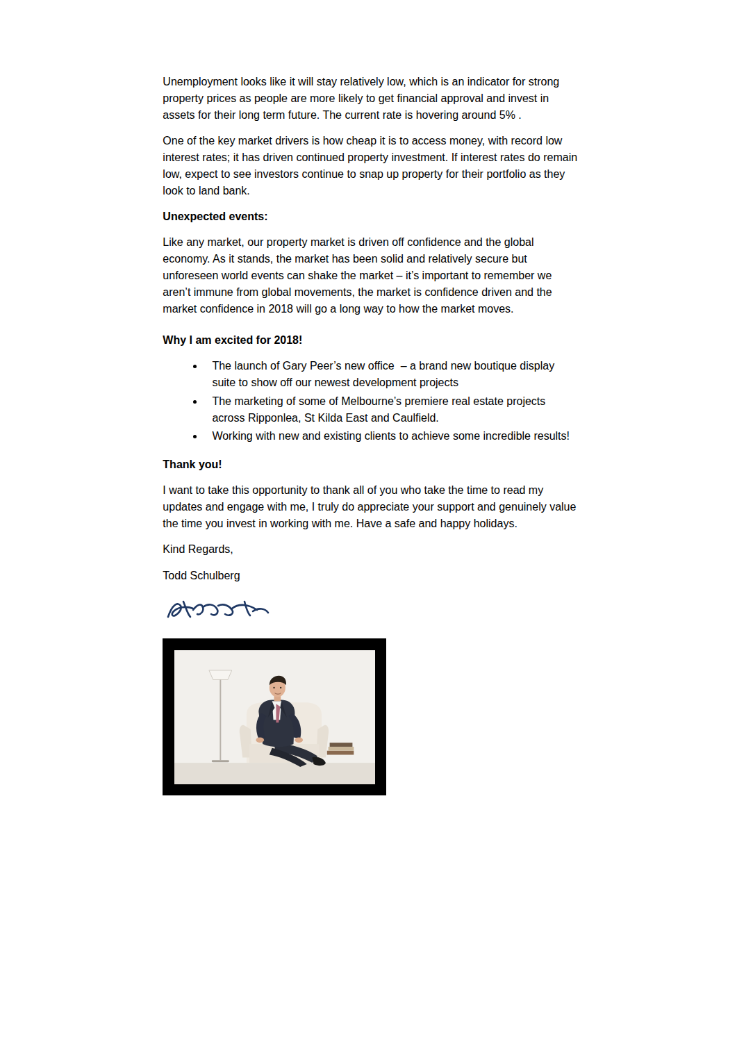Unemployment looks like it will stay relatively low, which is an indicator for strong property prices as people are more likely to get financial approval and invest in assets for their long term future. The current rate is hovering around 5% .
One of the key market drivers is how cheap it is to access money, with record low interest rates; it has driven continued property investment. If interest rates do remain low, expect to see investors continue to snap up property for their portfolio as they look to land bank.
Unexpected events:
Like any market, our property market is driven off confidence and the global economy. As it stands, the market has been solid and relatively secure but unforeseen world events can shake the market – it’s important to remember we aren’t immune from global movements, the market is confidence driven and the market confidence in 2018 will go a long way to how the market moves.
Why I am excited for 2018!
The launch of Gary Peer’s new office – a brand new boutique display suite to show off our newest development projects
The marketing of some of Melbourne’s premiere real estate projects across Ripponlea, St Kilda East and Caulfield.
Working with new and existing clients to achieve some incredible results!
Thank you!
I want to take this opportunity to thank all of you who take the time to read my updates and engage with me, I truly do appreciate your support and genuinely value the time you invest in working with me. Have a safe and happy holidays.
Kind Regards,
Todd Schulberg